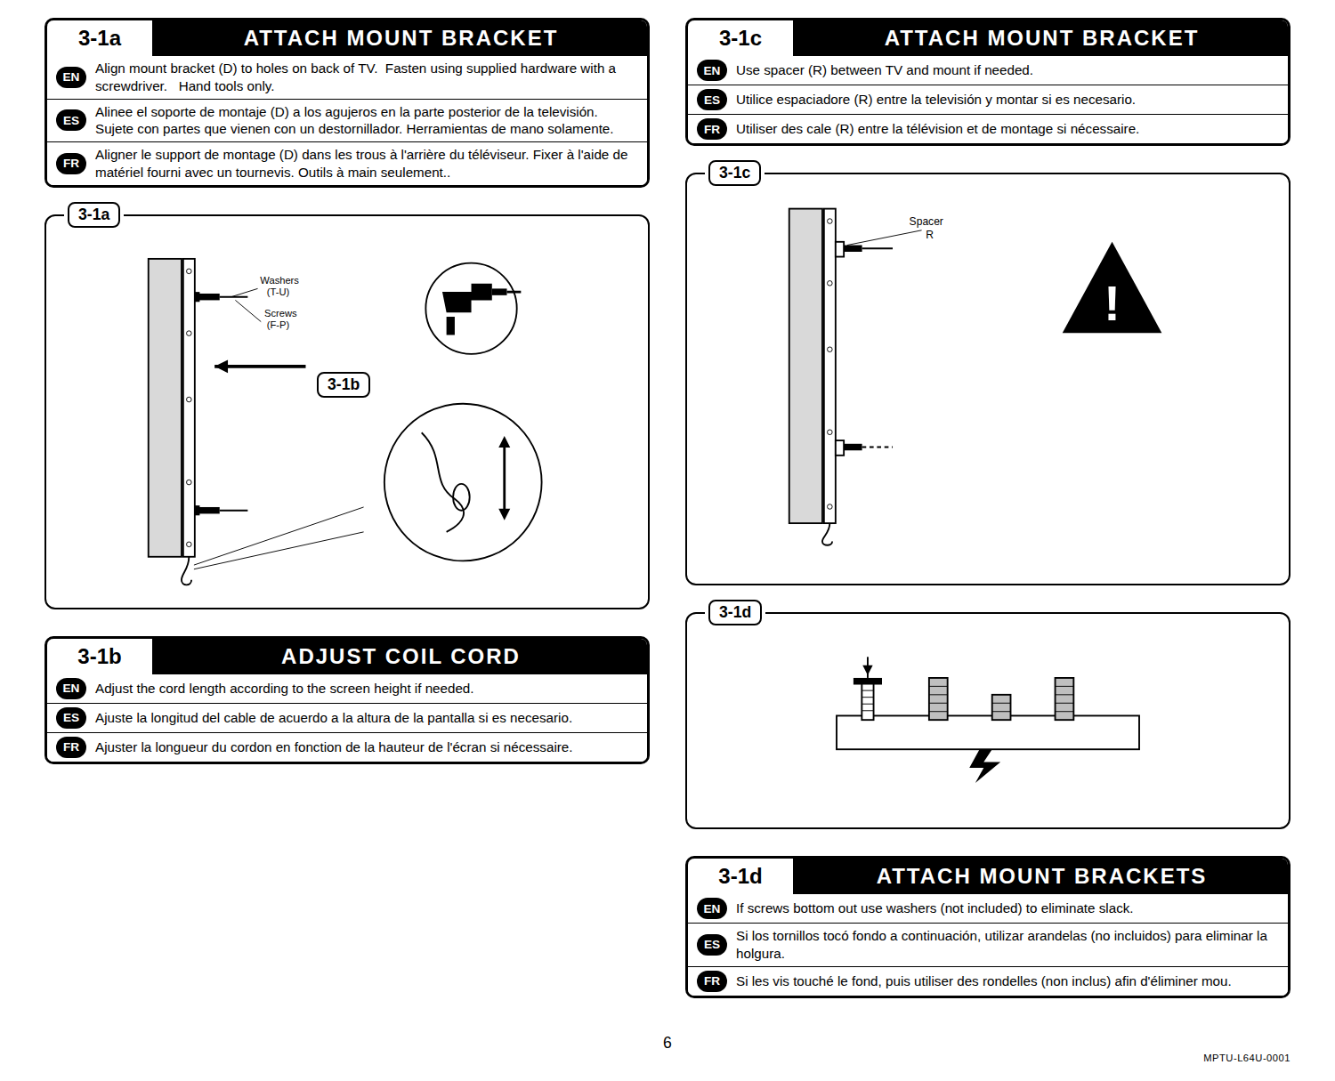3-1a
ATTACH MOUNT BRACKET
EN
Align mount bracket (D) to holes on back of TV. Fasten using supplied hardware with a screwdriver. Hand tools only.
ES
Alinee el soporte de montaje (D) a los agujeros en la parte posterior de la televisión. Sujete con partes que vienen con un destornillador. Herramientas de mano solamente.
FR
Aligner le support de montage (D) dans les trous à l'arrière du téléviseur. Fixer à l'aide de matériel fourni avec un tournevis. Outils à main seulement..
3-1a
Washers (T-U) Screws (F-P)
3-1b
3-1b
ADJUST COIL CORD
EN
Adjust the cord length according to the screen height if needed.
ES
Ajuste la longitud del cable de acuerdo a la altura de la pantalla si es necesario.
FR
Ajuster la longueur du cordon en fonction de la hauteur de l'écran si nécessaire.
3-1c
ATTACH MOUNT BRACKET
EN
Use spacer (R) between TV and mount if needed.
ES
Utilice espaciadore (R) entre la televisión y montar si es necesario.
FR
Utiliser des cale (R) entre la télévision et de montage si nécessaire.
3-1c
Spacer R !
3-1d
3-1d
ATTACH MOUNT BRACKETS
EN
If screws bottom out use washers (not included) to eliminate slack.
ES
Si los tornillos tocó fondo a continuación, utilizar arandelas (no incluidos) para eliminar la holgura.
FR
Si les vis touché le fond, puis utiliser des rondelles (non inclus) afin d'éliminer mou.
6
MPTU-L64U-0001